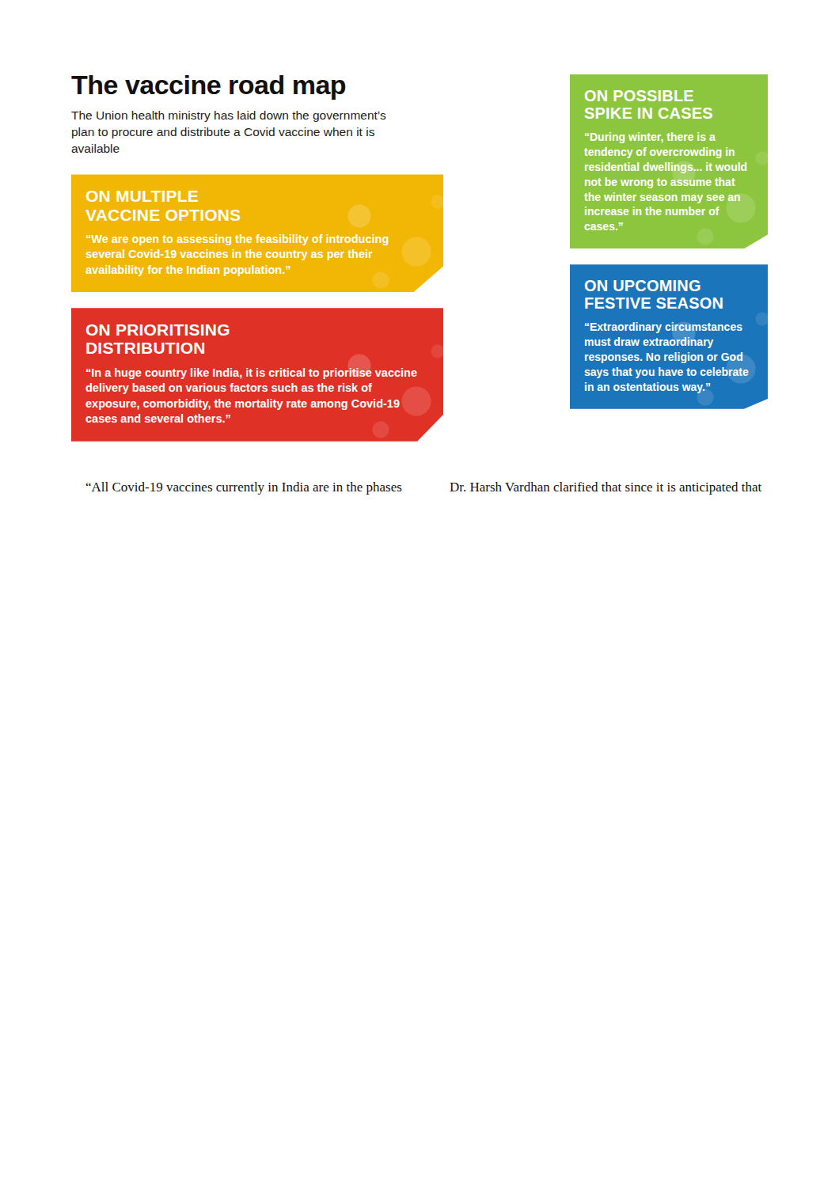The vaccine road map
The Union health ministry has laid down the government’s plan to procure and distribute a Covid vaccine when it is available
ON MULTIPLE
VACCINE OPTIONS
“We are open to assessing the feasibility of introducing several Covid-19 vaccines in the country as per their availability for the Indian population.”
ON PRIORITISING
DISTRIBUTION
“In a huge country like India, it is critical to prioritise vaccine delivery based on various factors such as the risk of exposure, comorbidity, the mortality rate among Covid-19 cases and several others.”
ON POSSIBLE
SPIKE IN CASES
“During winter, there is a tendency of overcrowding in residential dwellings... it would not be wrong to assume that the winter season may see an increase in the number of cases.”
ON UPCOMING
FESTIVE SEASON
“Extraordinary circumstances must draw extraordinary responses. No religion or God says that you have to celebrate in an ostentatious way.”
“All Covid-19 vaccines currently in India are in the phases
Dr. Harsh Vardhan clarified that since it is anticipated that